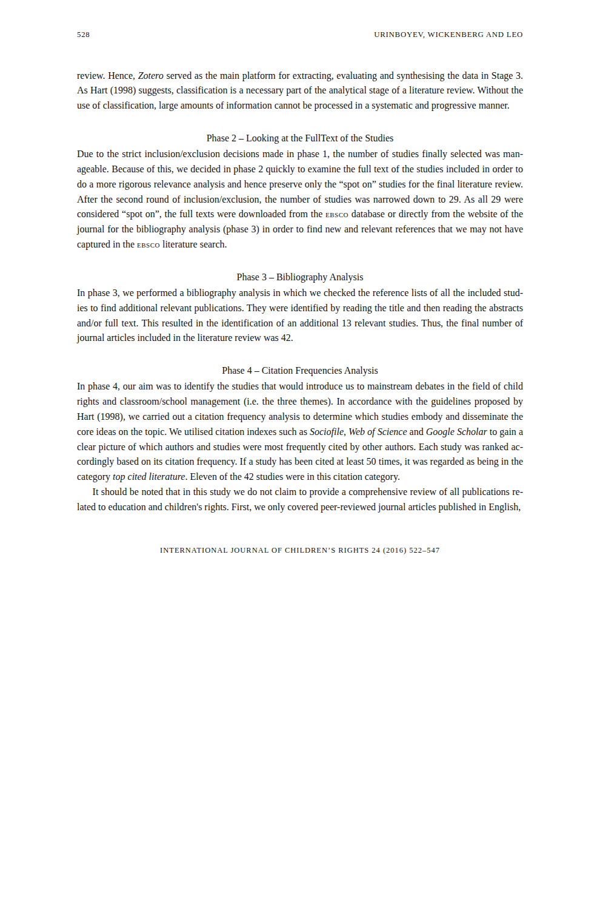528 Urinboyev, Wickenberg and Leo
review. Hence, Zotero served as the main platform for extracting, evaluating and synthesising the data in Stage 3. As Hart (1998) suggests, classification is a necessary part of the analytical stage of a literature review. Without the use of classification, large amounts of information cannot be processed in a systematic and progressive manner.
Phase 2 – Looking at the FullText of the Studies
Due to the strict inclusion/exclusion decisions made in phase 1, the number of studies finally selected was manageable. Because of this, we decided in phase 2 quickly to examine the full text of the studies included in order to do a more rigorous relevance analysis and hence preserve only the “spot on” studies for the final literature review. After the second round of inclusion/exclusion, the number of studies was narrowed down to 29. As all 29 were considered “spot on”, the full texts were downloaded from the ebsco database or directly from the website of the journal for the bibliography analysis (phase 3) in order to find new and relevant references that we may not have captured in the ebsco literature search.
Phase 3 – Bibliography Analysis
In phase 3, we performed a bibliography analysis in which we checked the reference lists of all the included studies to find additional relevant publications. They were identified by reading the title and then reading the abstracts and/or full text. This resulted in the identification of an additional 13 relevant studies. Thus, the final number of journal articles included in the literature review was 42.
Phase 4 – Citation Frequencies Analysis
In phase 4, our aim was to identify the studies that would introduce us to mainstream debates in the field of child rights and classroom/school management (i.e. the three themes). In accordance with the guidelines proposed by Hart (1998), we carried out a citation frequency analysis to determine which studies embody and disseminate the core ideas on the topic. We utilised citation indexes such as Sociofile, Web of Science and Google Scholar to gain a clear picture of which authors and studies were most frequently cited by other authors. Each study was ranked accordingly based on its citation frequency. If a study has been cited at least 50 times, it was regarded as being in the category top cited literature. Eleven of the 42 studies were in this citation category.
It should be noted that in this study we do not claim to provide a comprehensive review of all publications related to education and children's rights. First, we only covered peer-reviewed journal articles published in English,
International Journal of Children’s Rights 24 (2016) 522–547